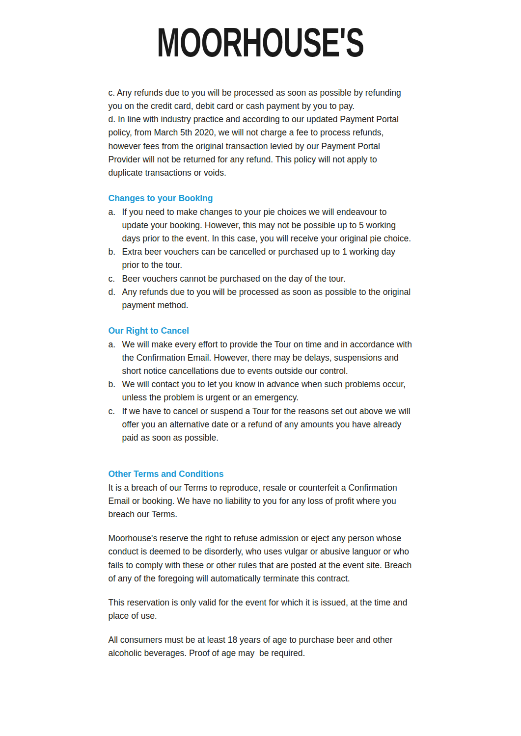MOORHOUSE'S
c. Any refunds due to you will be processed as soon as possible by refunding you on the credit card, debit card or cash payment by you to pay.
d. In line with industry practice and according to our updated Payment Portal policy, from March 5th 2020, we will not charge a fee to process refunds, however fees from the original transaction levied by our Payment Portal Provider will not be returned for any refund. This policy will not apply to duplicate transactions or voids.
Changes to your Booking
If you need to make changes to your pie choices we will endeavour to update your booking. However, this may not be possible up to 5 working days prior to the event. In this case, you will receive your original pie choice.
Extra beer vouchers can be cancelled or purchased up to 1 working day prior to the tour.
Beer vouchers cannot be purchased on the day of the tour.
Any refunds due to you will be processed as soon as possible to the original payment method.
Our Right to Cancel
We will make every effort to provide the Tour on time and in accordance with the Confirmation Email. However, there may be delays, suspensions and short notice cancellations due to events outside our control.
We will contact you to let you know in advance when such problems occur, unless the problem is urgent or an emergency.
If we have to cancel or suspend a Tour for the reasons set out above we will offer you an alternative date or a refund of any amounts you have already paid as soon as possible.
Other Terms and Conditions
It is a breach of our Terms to reproduce, resale or counterfeit a Confirmation Email or booking. We have no liability to you for any loss of profit where you breach our Terms.
Moorhouse's reserve the right to refuse admission or eject any person whose conduct is deemed to be disorderly, who uses vulgar or abusive languor or who fails to comply with these or other rules that are posted at the event site. Breach of any of the foregoing will automatically terminate this contract.
This reservation is only valid for the event for which it is issued, at the time and place of use.
All consumers must be at least 18 years of age to purchase beer and other alcoholic beverages. Proof of age may be required.